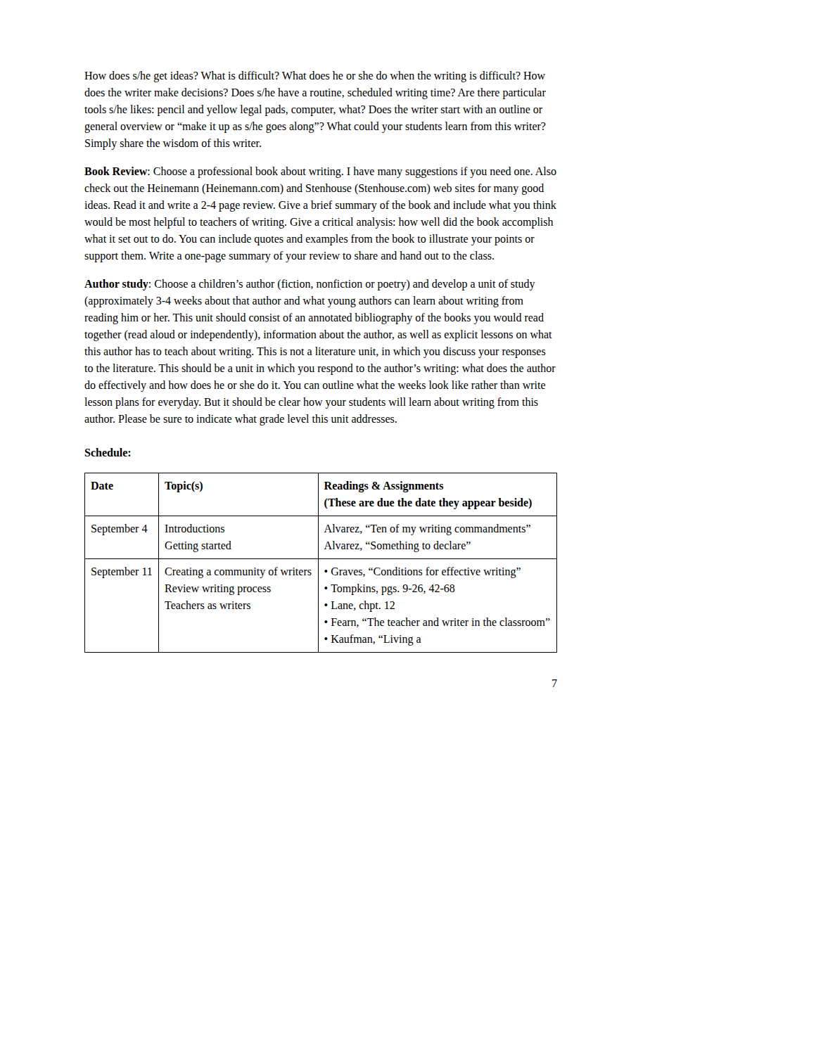How does s/he get ideas? What is difficult? What does he or she do when the writing is difficult? How does the writer make decisions? Does s/he have a routine, scheduled writing time? Are there particular tools s/he likes: pencil and yellow legal pads, computer, what? Does the writer start with an outline or general overview or “make it up as s/he goes along”? What could your students learn from this writer? Simply share the wisdom of this writer.
Book Review: Choose a professional book about writing. I have many suggestions if you need one. Also check out the Heinemann (Heinemann.com) and Stenhouse (Stenhouse.com) web sites for many good ideas. Read it and write a 2-4 page review. Give a brief summary of the book and include what you think would be most helpful to teachers of writing. Give a critical analysis: how well did the book accomplish what it set out to do. You can include quotes and examples from the book to illustrate your points or support them. Write a one-page summary of your review to share and hand out to the class.
Author study: Choose a children’s author (fiction, nonfiction or poetry) and develop a unit of study (approximately 3-4 weeks about that author and what young authors can learn about writing from reading him or her. This unit should consist of an annotated bibliography of the books you would read together (read aloud or independently), information about the author, as well as explicit lessons on what this author has to teach about writing. This is not a literature unit, in which you discuss your responses to the literature. This should be a unit in which you respond to the author’s writing: what does the author do effectively and how does he or she do it. You can outline what the weeks look like rather than write lesson plans for everyday. But it should be clear how your students will learn about writing from this author. Please be sure to indicate what grade level this unit addresses.
Schedule:
| Date | Topic(s) | Readings & Assignments (These are due the date they appear beside) |
| --- | --- | --- |
| September 4 | Introductions Getting started | Alvarez, “Ten of my writing commandments” Alvarez, “Something to declare” |
| September 11 | Creating a community of writers Review writing process Teachers as writers | Graves, “Conditions for effective writing” Tompkins, pgs. 9-26, 42-68 Lane, chpt. 12 Fearn, “The teacher and writer in the classroom” Kaufman, “Living a |
7